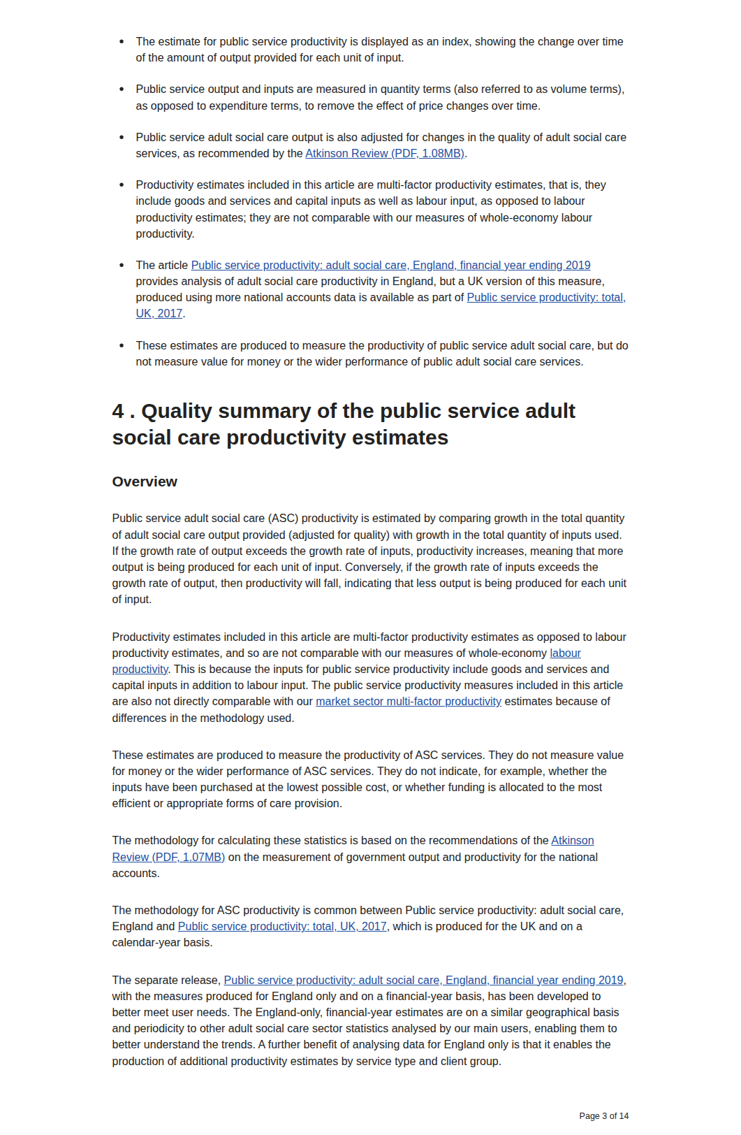The estimate for public service productivity is displayed as an index, showing the change over time of the amount of output provided for each unit of input.
Public service output and inputs are measured in quantity terms (also referred to as volume terms), as opposed to expenditure terms, to remove the effect of price changes over time.
Public service adult social care output is also adjusted for changes in the quality of adult social care services, as recommended by the Atkinson Review (PDF, 1.08MB).
Productivity estimates included in this article are multi-factor productivity estimates, that is, they include goods and services and capital inputs as well as labour input, as opposed to labour productivity estimates; they are not comparable with our measures of whole-economy labour productivity.
The article Public service productivity: adult social care, England, financial year ending 2019 provides analysis of adult social care productivity in England, but a UK version of this measure, produced using more national accounts data is available as part of Public service productivity: total, UK, 2017.
These estimates are produced to measure the productivity of public service adult social care, but do not measure value for money or the wider performance of public adult social care services.
4 . Quality summary of the public service adult social care productivity estimates
Overview
Public service adult social care (ASC) productivity is estimated by comparing growth in the total quantity of adult social care output provided (adjusted for quality) with growth in the total quantity of inputs used. If the growth rate of output exceeds the growth rate of inputs, productivity increases, meaning that more output is being produced for each unit of input. Conversely, if the growth rate of inputs exceeds the growth rate of output, then productivity will fall, indicating that less output is being produced for each unit of input.
Productivity estimates included in this article are multi-factor productivity estimates as opposed to labour productivity estimates, and so are not comparable with our measures of whole-economy labour productivity. This is because the inputs for public service productivity include goods and services and capital inputs in addition to labour input. The public service productivity measures included in this article are also not directly comparable with our market sector multi-factor productivity estimates because of differences in the methodology used.
These estimates are produced to measure the productivity of ASC services. They do not measure value for money or the wider performance of ASC services. They do not indicate, for example, whether the inputs have been purchased at the lowest possible cost, or whether funding is allocated to the most efficient or appropriate forms of care provision.
The methodology for calculating these statistics is based on the recommendations of the Atkinson Review (PDF, 1.07MB) on the measurement of government output and productivity for the national accounts.
The methodology for ASC productivity is common between Public service productivity: adult social care, England and Public service productivity: total, UK, 2017, which is produced for the UK and on a calendar-year basis.
The separate release, Public service productivity: adult social care, England, financial year ending 2019, with the measures produced for England only and on a financial-year basis, has been developed to better meet user needs. The England-only, financial-year estimates are on a similar geographical basis and periodicity to other adult social care sector statistics analysed by our main users, enabling them to better understand the trends. A further benefit of analysing data for England only is that it enables the production of additional productivity estimates by service type and client group.
Page 3 of 14